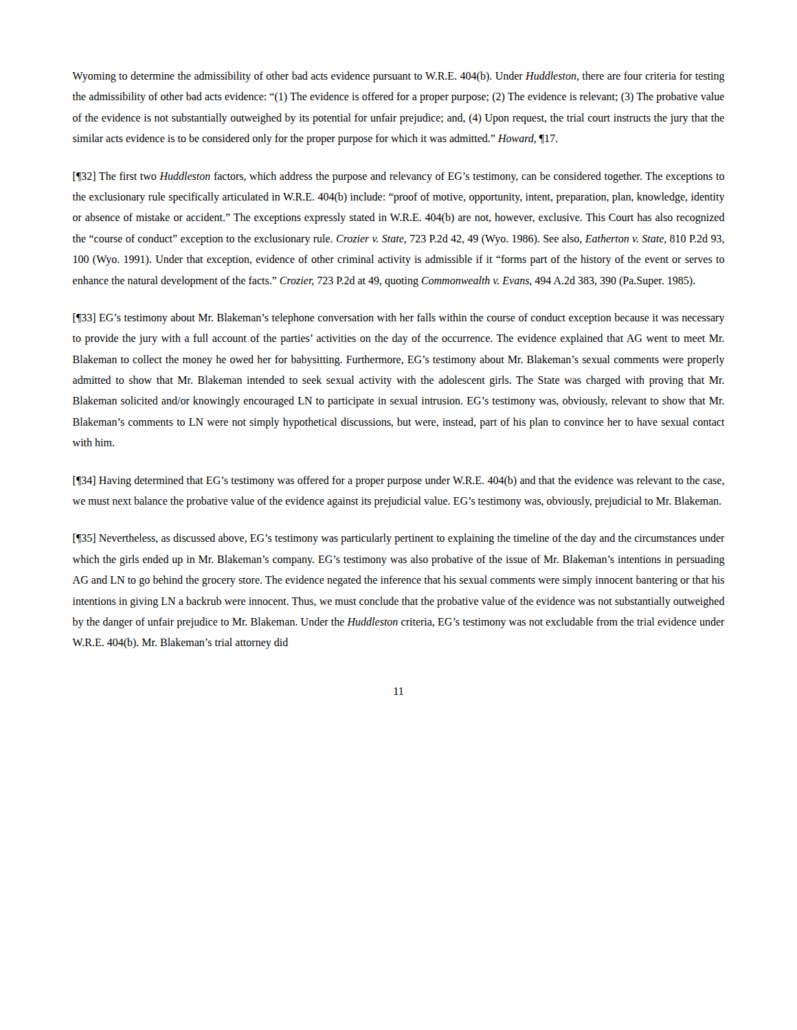Wyoming to determine the admissibility of other bad acts evidence pursuant to W.R.E. 404(b). Under Huddleston, there are four criteria for testing the admissibility of other bad acts evidence: “(1) The evidence is offered for a proper purpose; (2) The evidence is relevant; (3) The probative value of the evidence is not substantially outweighed by its potential for unfair prejudice; and, (4) Upon request, the trial court instructs the jury that the similar acts evidence is to be considered only for the proper purpose for which it was admitted.” Howard, ¶17.
[¶32] The first two Huddleston factors, which address the purpose and relevancy of EG’s testimony, can be considered together. The exceptions to the exclusionary rule specifically articulated in W.R.E. 404(b) include: “proof of motive, opportunity, intent, preparation, plan, knowledge, identity or absence of mistake or accident.” The exceptions expressly stated in W.R.E. 404(b) are not, however, exclusive. This Court has also recognized the “course of conduct” exception to the exclusionary rule. Crozier v. State, 723 P.2d 42, 49 (Wyo. 1986). See also, Eatherton v. State, 810 P.2d 93, 100 (Wyo. 1991). Under that exception, evidence of other criminal activity is admissible if it “forms part of the history of the event or serves to enhance the natural development of the facts.” Crozier, 723 P.2d at 49, quoting Commonwealth v. Evans, 494 A.2d 383, 390 (Pa.Super. 1985).
[¶33] EG’s testimony about Mr. Blakeman’s telephone conversation with her falls within the course of conduct exception because it was necessary to provide the jury with a full account of the parties’ activities on the day of the occurrence. The evidence explained that AG went to meet Mr. Blakeman to collect the money he owed her for babysitting. Furthermore, EG’s testimony about Mr. Blakeman’s sexual comments were properly admitted to show that Mr. Blakeman intended to seek sexual activity with the adolescent girls. The State was charged with proving that Mr. Blakeman solicited and/or knowingly encouraged LN to participate in sexual intrusion. EG’s testimony was, obviously, relevant to show that Mr. Blakeman’s comments to LN were not simply hypothetical discussions, but were, instead, part of his plan to convince her to have sexual contact with him.
[¶34] Having determined that EG’s testimony was offered for a proper purpose under W.R.E. 404(b) and that the evidence was relevant to the case, we must next balance the probative value of the evidence against its prejudicial value. EG’s testimony was, obviously, prejudicial to Mr. Blakeman.
[¶35] Nevertheless, as discussed above, EG’s testimony was particularly pertinent to explaining the timeline of the day and the circumstances under which the girls ended up in Mr. Blakeman’s company. EG’s testimony was also probative of the issue of Mr. Blakeman’s intentions in persuading AG and LN to go behind the grocery store. The evidence negated the inference that his sexual comments were simply innocent bantering or that his intentions in giving LN a backrub were innocent. Thus, we must conclude that the probative value of the evidence was not substantially outweighed by the danger of unfair prejudice to Mr. Blakeman. Under the Huddleston criteria, EG’s testimony was not excludable from the trial evidence under W.R.E. 404(b). Mr. Blakeman’s trial attorney did
11